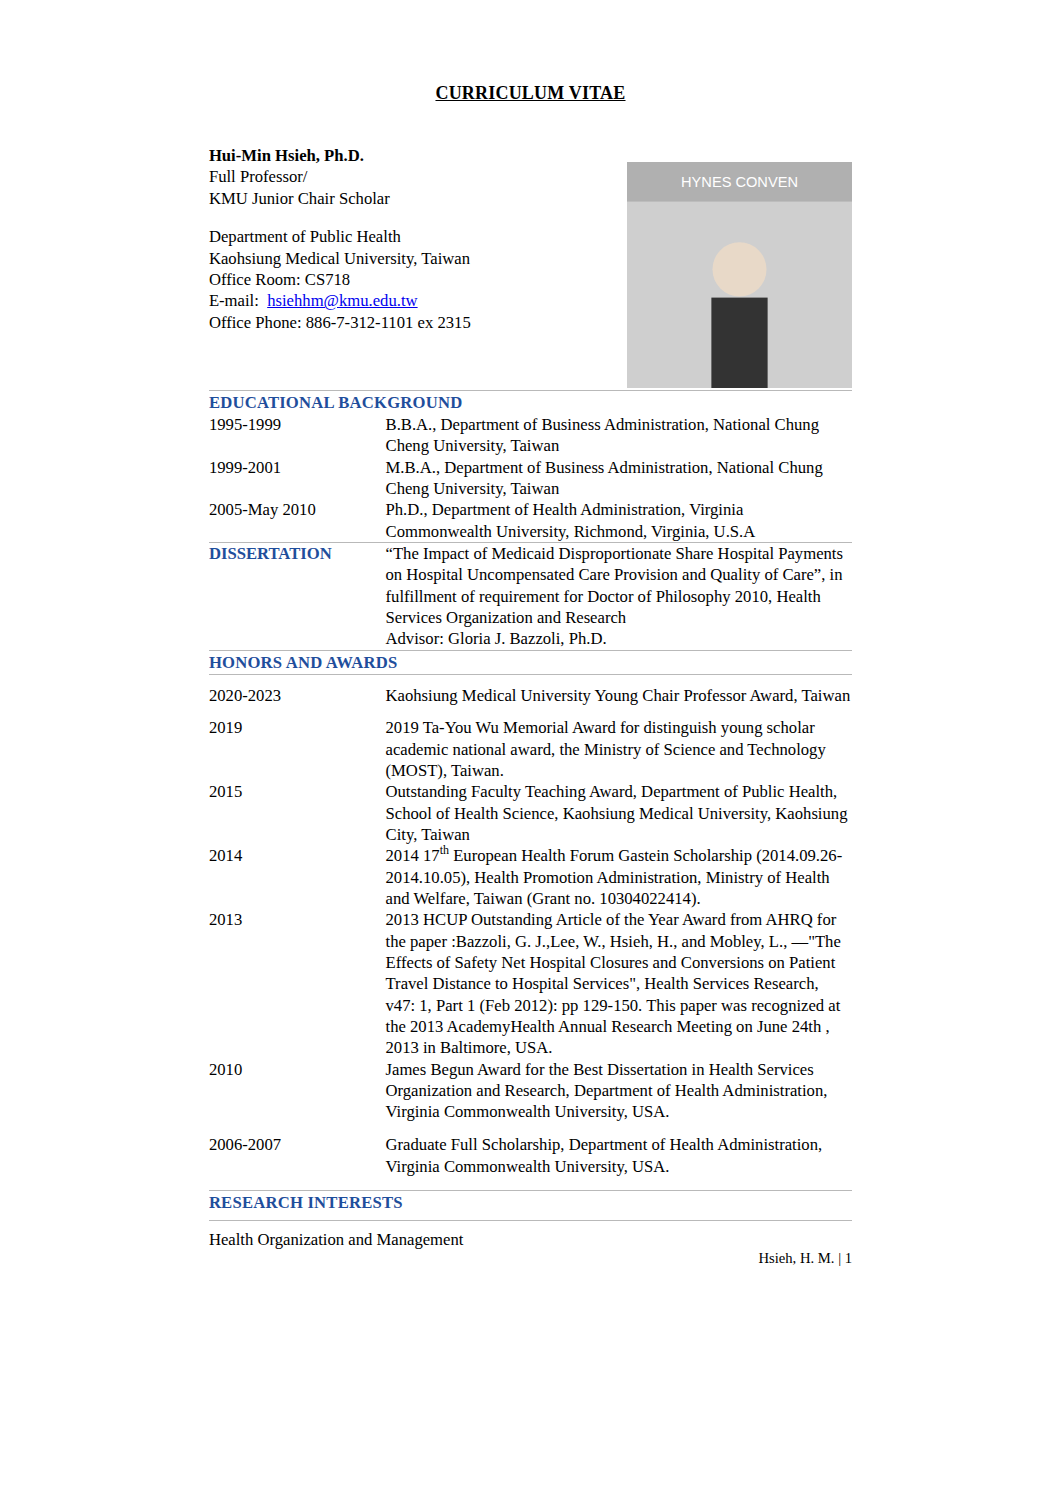CURRICULUM VITAE
Hui-Min Hsieh, Ph.D.
Full Professor/
KMU Junior Chair Scholar
Department of Public Health
Kaohsiung Medical University, Taiwan
Office Room: CS718
E-mail: hsiehhm@kmu.edu.tw
Office Phone: 886-7-312-1101 ex 2315
EDUCATIONAL BACKGROUND
| 1995-1999 | B.B.A., Department of Business Administration, National Chung Cheng University, Taiwan |
| 1999-2001 | M.B.A., Department of Business Administration, National Chung Cheng University, Taiwan |
| 2005-May 2010 | Ph.D., Department of Health Administration, Virginia Commonwealth University, Richmond, Virginia, U.S.A |
| DISSERTATION | “The Impact of Medicaid Disproportionate Share Hospital Payments on Hospital Uncompensated Care Provision and Quality of Care”, in fulfillment of requirement for Doctor of Philosophy 2010, Health Services Organization and Research Advisor: Gloria J. Bazzoli, Ph.D. |
HONORS AND AWARDS
| 2020-2023 | Kaohsiung Medical University Young Chair Professor Award, Taiwan |
| 2019 | 2019 Ta-You Wu Memorial Award for distinguish young scholar academic national award, the Ministry of Science and Technology (MOST), Taiwan. |
| 2015 | Outstanding Faculty Teaching Award, Department of Public Health, School of Health Science, Kaohsiung Medical University, Kaohsiung City, Taiwan |
| 2014 | 2014 17 th European Health Forum Gastein Scholarship (2014.09.26-2014.10.05), Health Promotion Administration, Ministry of Health and Welfare, Taiwan (Grant no. 10304022414). |
| 2013 | 2013 HCUP Outstanding Article of the Year Award from AHRQ for the paper :Bazzoli, G. J.,Lee, W., Hsieh, H., and Mobley, L., ―"The Effects of Safety Net Hospital Closures and Conversions on Patient Travel Distance to Hospital Services", Health Services Research, v47: 1, Part 1 (Feb 2012): pp 129-150. This paper was recognized at the 2013 AcademyHealth Annual Research Meeting on June 24th , 2013 in Baltimore, USA. |
| 2010 | James Begun Award for the Best Dissertation in Health Services Organization and Research, Department of Health Administration, Virginia Commonwealth University, USA. |
| 2006-2007 | Graduate Full Scholarship, Department of Health Administration, Virginia Commonwealth University, USA. |
RESEARCH INTERESTS
Health Organization and Management
Hsieh, H. M. | 1